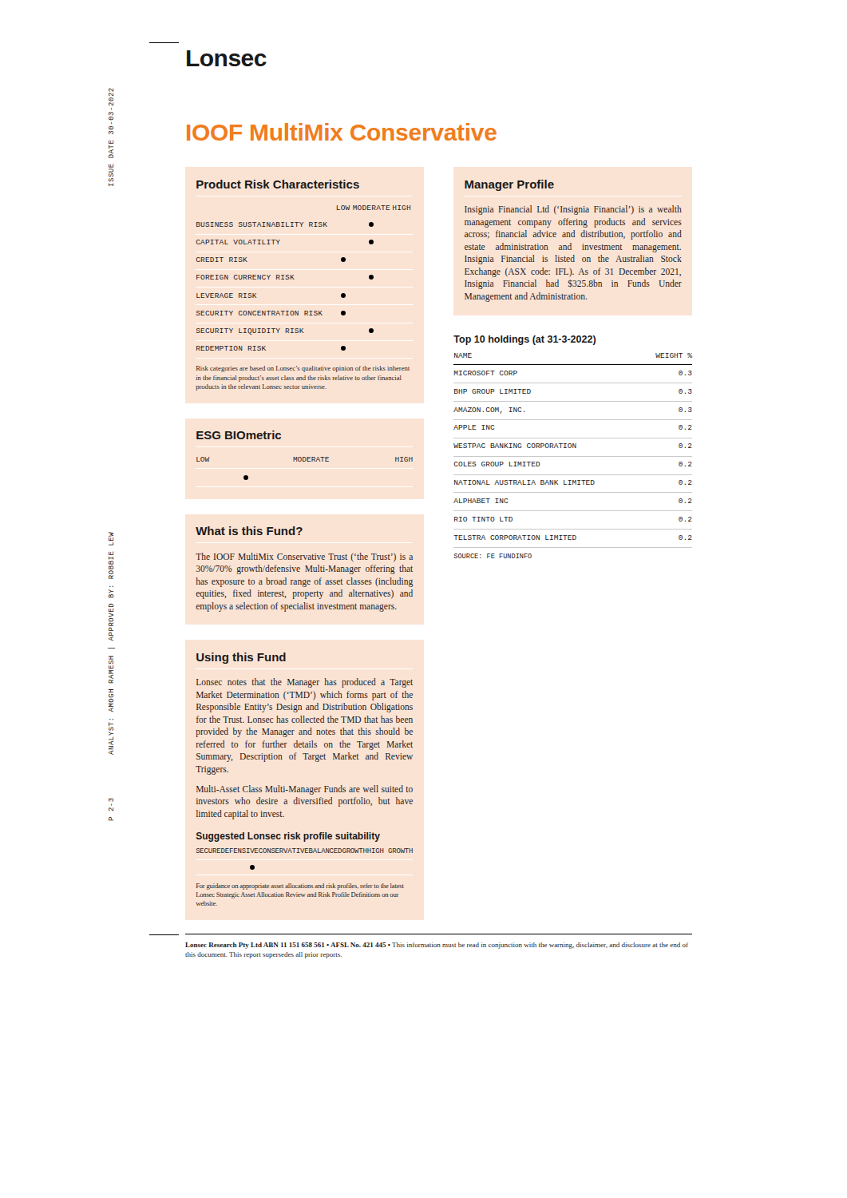ISSUE DATE 30-03-2022
ANALYST: AMOGH RAMESH | APPROVED BY: ROBBIE LEW
P 2-3
Lonsec
IOOF MultiMix Conservative
Product Risk Characteristics
| | LOW | MODERATE | HIGH |
| --- | --- | --- | --- |
| BUSINESS SUSTAINABILITY RISK | | | |
| CAPITAL VOLATILITY | | | |
| CREDIT RISK | | | |
| FOREIGN CURRENCY RISK | | | |
| LEVERAGE RISK | | | |
| SECURITY CONCENTRATION RISK | | | |
| SECURITY LIQUIDITY RISK | | | |
| REDEMPTION RISK | | | |
Risk categories are based on Lonsec’s qualitative opinion of the risks inherent in the financial product’s asset class and the risks relative to other financial products in the relevant Lonsec sector universe.
ESG BIOmetric
LOW MODERATE HIGH
What is this Fund?
The IOOF MultiMix Conservative Trust (‘the Trust’) is a 30%/70% growth/defensive Multi-Manager offering that has exposure to a broad range of asset classes (including equities, fixed interest, property and alternatives) and employs a selection of specialist investment managers.
Using this Fund
Lonsec notes that the Manager has produced a Target Market Determination (‘TMD’) which forms part of the Responsible Entity’s Design and Distribution Obligations for the Trust. Lonsec has collected the TMD that has been provided by the Manager and notes that this should be referred to for further details on the Target Market Summary, Description of Target Market and Review Triggers.
Multi-Asset Class Multi-Manager Funds are well suited to investors who desire a diversified portfolio, but have limited capital to invest.
Suggested Lonsec risk profile suitability
SECURE DEFENSIVE CONSERVATIVE BALANCED GROWTH HIGH GROWTH
For guidance on appropriate asset allocations and risk profiles, refer to the latest Lonsec Strategic Asset Allocation Review and Risk Profile Definitions on our website.
Manager Profile
Insignia Financial Ltd (‘Insignia Financial’) is a wealth management company offering products and services across; financial advice and distribution, portfolio and estate administration and investment management. Insignia Financial is listed on the Australian Stock Exchange (ASX code: IFL). As of 31 December 2021, Insignia Financial had $325.8bn in Funds Under Management and Administration.
Top 10 holdings (at 31-3-2022)
| NAME | WEIGHT % |
| --- | --- |
| MICROSOFT CORP | 0.3 |
| BHP GROUP LIMITED | 0.3 |
| AMAZON.COM, INC. | 0.3 |
| APPLE INC | 0.2 |
| WESTPAC BANKING CORPORATION | 0.2 |
| COLES GROUP LIMITED | 0.2 |
| NATIONAL AUSTRALIA BANK LIMITED | 0.2 |
| ALPHABET INC | 0.2 |
| RIO TINTO LTD | 0.2 |
| TELSTRA CORPORATION LIMITED | 0.2 |
SOURCE: FE FUNDINFO
Lonsec Research Pty Ltd ABN 11 151 658 561 • AFSL No. 421 445 • This information must be read in conjunction with the warning, disclaimer, and disclosure at the end of this document. This report supersedes all prior reports.